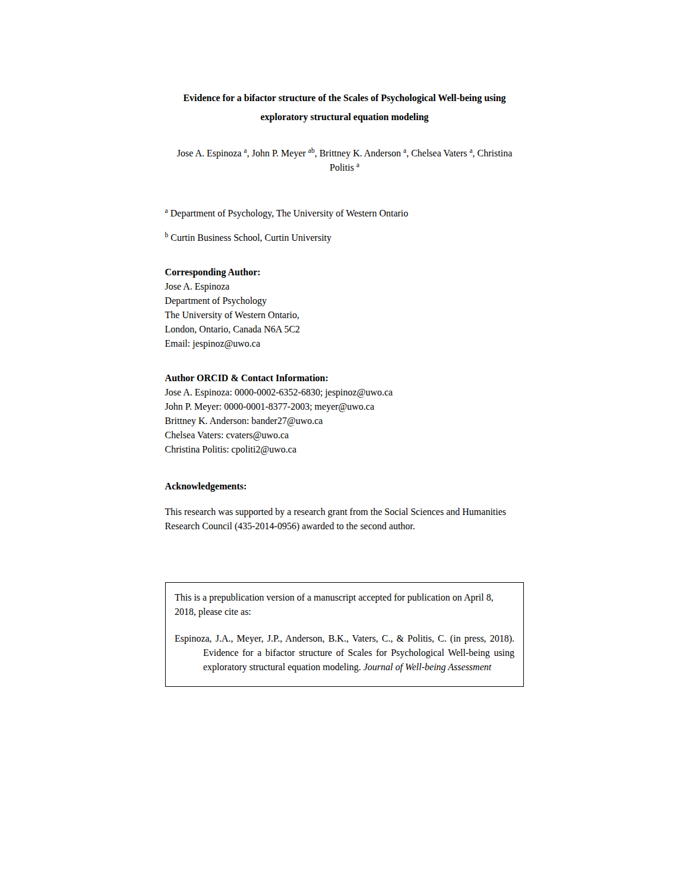Evidence for a bifactor structure of the Scales of Psychological Well-being using exploratory structural equation modeling
Jose A. Espinoza a, John P. Meyer ab, Brittney K. Anderson a, Chelsea Vaters a, Christina Politis a
a Department of Psychology, The University of Western Ontario
b Curtin Business School, Curtin University
Corresponding Author:
Jose A. Espinoza
Department of Psychology
The University of Western Ontario,
London, Ontario, Canada N6A 5C2
Email: jespinoz@uwo.ca
Author ORCID & Contact Information:
Jose A. Espinoza: 0000-0002-6352-6830; jespinoz@uwo.ca
John P. Meyer: 0000-0001-8377-2003; meyer@uwo.ca
Brittney K. Anderson: bander27@uwo.ca
Chelsea Vaters: cvaters@uwo.ca
Christina Politis: cpoliti2@uwo.ca
Acknowledgements:
This research was supported by a research grant from the Social Sciences and Humanities Research Council (435-2014-0956) awarded to the second author.
This is a prepublication version of a manuscript accepted for publication on April 8, 2018, please cite as:
Espinoza, J.A., Meyer, J.P., Anderson, B.K., Vaters, C., & Politis, C. (in press, 2018). Evidence for a bifactor structure of Scales for Psychological Well-being using exploratory structural equation modeling. Journal of Well-being Assessment